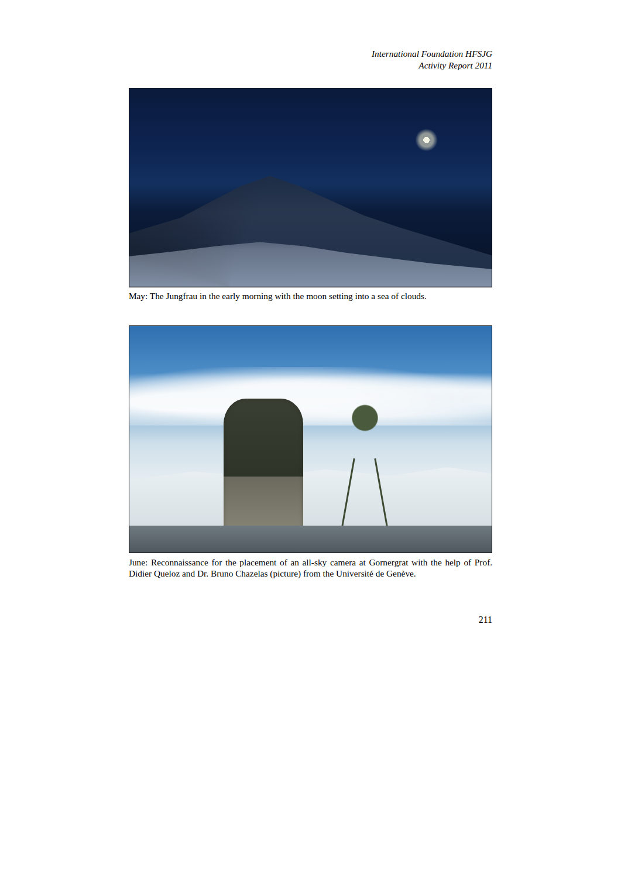International Foundation HFSJG
Activity Report 2011
May: The Jungfrau in the early morning with the moon setting into a sea of clouds.
June: Reconnaissance for the placement of an all-sky camera at Gornergrat with the help of Prof. Didier Queloz and Dr. Bruno Chazelas (picture) from the Université de Genève.
211